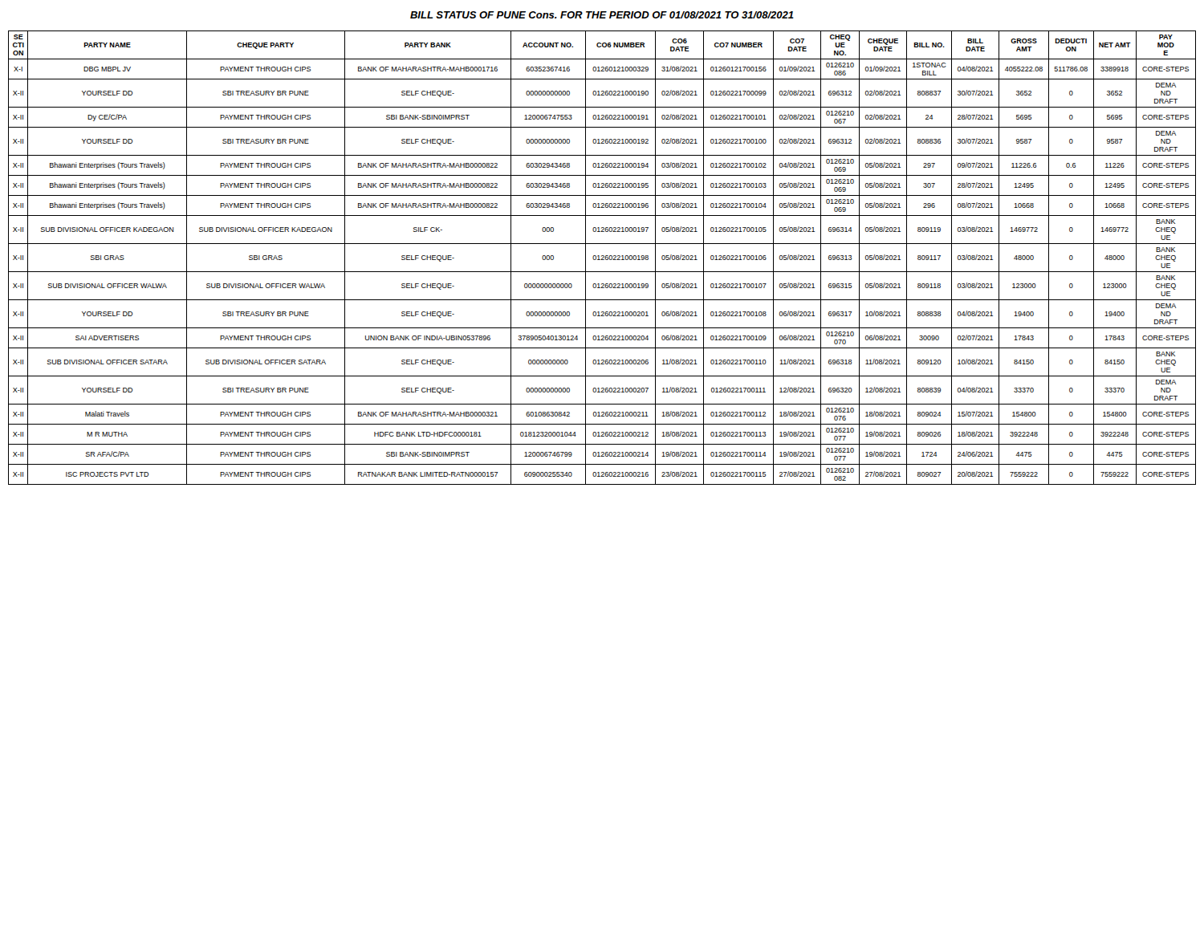BILL STATUS OF PUNE Cons. FOR THE PERIOD OF 01/08/2021 TO 31/08/2021
| SE CTI ON | PARTY NAME | CHEQUE PARTY | PARTY BANK | ACCOUNT NO. | CO6 NUMBER | CO6 DATE | CO7 NUMBER | CO7 DATE | CHEQ UE NO. | CHEQUE DATE | BILL NO. | BILL DATE | GROSS AMT | DEDUCTI ON | NET AMT | PAY MOD E |
| --- | --- | --- | --- | --- | --- | --- | --- | --- | --- | --- | --- | --- | --- | --- | --- | --- |
| X-I | DBG MBPL JV | PAYMENT THROUGH CIPS | BANK OF MAHARASHTRA-MAHB0001716 | 60352367416 | 01260121000329 | 31/08/2021 | 01260121700156 | 01/09/2021 | 0126210 086 | 01/09/2021 | 1STONAC BILL | 04/08/2021 | 4055222.08 | 511786.08 | 3389918 | CORE-STEPS |
| X-II | YOURSELF DD | SBI TREASURY BR PUNE | SELF CHEQUE- | 00000000000 | 01260221000190 | 02/08/2021 | 01260221700099 | 02/08/2021 | 696312 | 02/08/2021 | 808837 | 30/07/2021 | 3652 | 0 | 3652 | DEMA ND DRAFT |
| X-II | Dy CE/C/PA | PAYMENT THROUGH CIPS | SBI BANK-SBIN0IMPRST | 120006747553 | 01260221000191 | 02/08/2021 | 01260221700101 | 02/08/2021 | 0126210 067 | 02/08/2021 | 24 | 28/07/2021 | 5695 | 0 | 5695 | CORE-STEPS |
| X-II | YOURSELF DD | SBI TREASURY BR PUNE | SELF CHEQUE- | 00000000000 | 01260221000192 | 02/08/2021 | 01260221700100 | 02/08/2021 | 696312 | 02/08/2021 | 808836 | 30/07/2021 | 9587 | 0 | 9587 | DEMA ND DRAFT |
| X-II | Bhawani Enterprises (Tours Travels) | PAYMENT THROUGH CIPS | BANK OF MAHARASHTRA-MAHB0000822 | 60302943468 | 01260221000194 | 03/08/2021 | 01260221700102 | 04/08/2021 | 0126210 069 | 05/08/2021 | 297 | 09/07/2021 | 11226.6 | 0.6 | 11226 | CORE-STEPS |
| X-II | Bhawani Enterprises (Tours Travels) | PAYMENT THROUGH CIPS | BANK OF MAHARASHTRA-MAHB0000822 | 60302943468 | 01260221000195 | 03/08/2021 | 01260221700103 | 05/08/2021 | 0126210 069 | 05/08/2021 | 307 | 28/07/2021 | 12495 | 0 | 12495 | CORE-STEPS |
| X-II | Bhawani Enterprises (Tours Travels) | PAYMENT THROUGH CIPS | BANK OF MAHARASHTRA-MAHB0000822 | 60302943468 | 01260221000196 | 03/08/2021 | 01260221700104 | 05/08/2021 | 0126210 069 | 05/08/2021 | 296 | 08/07/2021 | 10668 | 0 | 10668 | CORE-STEPS |
| X-II | SUB DIVISIONAL OFFICER KADEGAON | SUB DIVISIONAL OFFICER KADEGAON | SILF CK- | 000 | 01260221000197 | 05/08/2021 | 01260221700105 | 05/08/2021 | 696314 | 05/08/2021 | 809119 | 03/08/2021 | 1469772 | 0 | 1469772 | BANK CHEQ UE |
| X-II | SBI GRAS | SBI GRAS | SELF CHEQUE- | 000 | 01260221000198 | 05/08/2021 | 01260221700106 | 05/08/2021 | 696313 | 05/08/2021 | 809117 | 03/08/2021 | 48000 | 0 | 48000 | BANK CHEQ UE |
| X-II | SUB DIVISIONAL OFFICER WALWA | SUB DIVISIONAL OFFICER WALWA | SELF CHEQUE- | 000000000000 | 01260221000199 | 05/08/2021 | 01260221700107 | 05/08/2021 | 696315 | 05/08/2021 | 809118 | 03/08/2021 | 123000 | 0 | 123000 | BANK CHEQ UE |
| X-II | YOURSELF DD | SBI TREASURY BR PUNE | SELF CHEQUE- | 00000000000 | 01260221000201 | 06/08/2021 | 01260221700108 | 06/08/2021 | 696317 | 10/08/2021 | 808838 | 04/08/2021 | 19400 | 0 | 19400 | DEMA ND DRAFT |
| X-II | SAI ADVERTISERS | PAYMENT THROUGH CIPS | UNION BANK OF INDIA-UBIN0537896 | 378905040130124 | 01260221000204 | 06/08/2021 | 01260221700109 | 06/08/2021 | 0126210 070 | 06/08/2021 | 30090 | 02/07/2021 | 17843 | 0 | 17843 | CORE-STEPS |
| X-II | SUB DIVISIONAL OFFICER SATARA | SUB DIVISIONAL OFFICER SATARA | SELF CHEQUE- | 0000000000 | 01260221000206 | 11/08/2021 | 01260221700110 | 11/08/2021 | 696318 | 11/08/2021 | 809120 | 10/08/2021 | 84150 | 0 | 84150 | BANK CHEQ UE |
| X-II | YOURSELF DD | SBI TREASURY BR PUNE | SELF CHEQUE- | 00000000000 | 01260221000207 | 11/08/2021 | 01260221700111 | 12/08/2021 | 696320 | 12/08/2021 | 808839 | 04/08/2021 | 33370 | 0 | 33370 | DEMA ND DRAFT |
| X-II | Malati Travels | PAYMENT THROUGH CIPS | BANK OF MAHARASHTRA-MAHB0000321 | 60108630842 | 01260221000211 | 18/08/2021 | 01260221700112 | 18/08/2021 | 0126210 076 | 18/08/2021 | 809024 | 15/07/2021 | 154800 | 0 | 154800 | CORE-STEPS |
| X-II | M R MUTHA | PAYMENT THROUGH CIPS | HDFC BANK LTD-HDFC0000181 | 01812320001044 | 01260221000212 | 18/08/2021 | 01260221700113 | 19/08/2021 | 0126210 077 | 19/08/2021 | 809026 | 18/08/2021 | 3922248 | 0 | 3922248 | CORE-STEPS |
| X-II | SR AFA/C/PA | PAYMENT THROUGH CIPS | SBI BANK-SBIN0IMPRST | 120006746799 | 01260221000214 | 19/08/2021 | 01260221700114 | 19/08/2021 | 0126210 077 | 19/08/2021 | 1724 | 24/06/2021 | 4475 | 0 | 4475 | CORE-STEPS |
| X-II | ISC PROJECTS PVT LTD | PAYMENT THROUGH CIPS | RATNAKAR BANK LIMITED-RATN0000157 | 609000255340 | 01260221000216 | 23/08/2021 | 01260221700115 | 27/08/2021 | 0126210 082 | 27/08/2021 | 809027 | 20/08/2021 | 7559222 | 0 | 7559222 | CORE-STEPS |